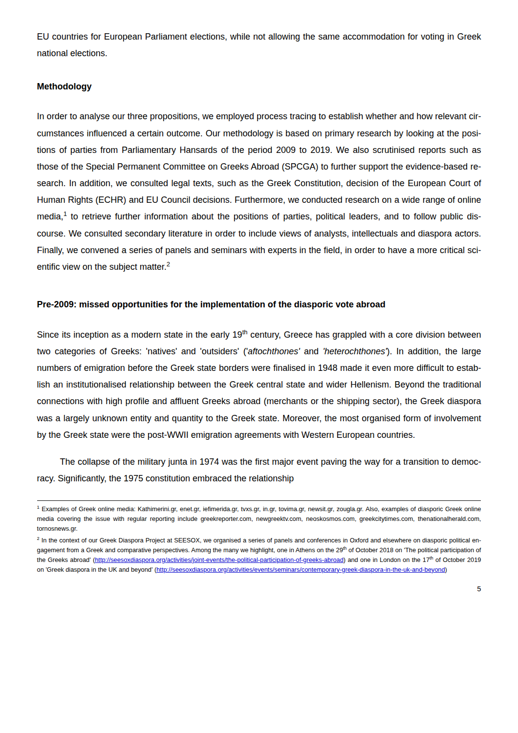EU countries for European Parliament elections, while not allowing the same accommodation for voting in Greek national elections.
Methodology
In order to analyse our three propositions, we employed process tracing to establish whether and how relevant circumstances influenced a certain outcome. Our methodology is based on primary research by looking at the positions of parties from Parliamentary Hansards of the period 2009 to 2019. We also scrutinised reports such as those of the Special Permanent Committee on Greeks Abroad (SPCGA) to further support the evidence-based research. In addition, we consulted legal texts, such as the Greek Constitution, decision of the European Court of Human Rights (ECHR) and EU Council decisions. Furthermore, we conducted research on a wide range of online media,1 to retrieve further information about the positions of parties, political leaders, and to follow public discourse. We consulted secondary literature in order to include views of analysts, intellectuals and diaspora actors. Finally, we convened a series of panels and seminars with experts in the field, in order to have a more critical scientific view on the subject matter.2
Pre-2009: missed opportunities for the implementation of the diasporic vote abroad
Since its inception as a modern state in the early 19th century, Greece has grappled with a core division between two categories of Greeks: 'natives' and 'outsiders' ('aftochthones' and 'heterochthones'). In addition, the large numbers of emigration before the Greek state borders were finalised in 1948 made it even more difficult to establish an institutionalised relationship between the Greek central state and wider Hellenism. Beyond the traditional connections with high profile and affluent Greeks abroad (merchants or the shipping sector), the Greek diaspora was a largely unknown entity and quantity to the Greek state. Moreover, the most organised form of involvement by the Greek state were the post-WWII emigration agreements with Western European countries.
The collapse of the military junta in 1974 was the first major event paving the way for a transition to democracy. Significantly, the 1975 constitution embraced the relationship
1 Examples of Greek online media: Kathimerini.gr, enet.gr, iefimerida.gr, tvxs.gr, in.gr, tovima.gr, newsit.gr, zougla.gr. Also, examples of diasporic Greek online media covering the issue with regular reporting include greekreporter.com, newgreektv.com, neoskosmos.com, greekcitytimes.com, thenationalherald.com, tornosnews.gr.
2 In the context of our Greek Diaspora Project at SEESOX, we organised a series of panels and conferences in Oxford and elsewhere on diasporic political engagement from a Greek and comparative perspectives. Among the many we highlight, one in Athens on the 29th of October 2018 on 'The political participation of the Greeks abroad' (http://seesoxdiaspora.org/activities/joint-events/the-political-participation-of-greeks-abroad) and one in London on the 17th of October 2019 on 'Greek diaspora in the UK and beyond' (http://seesoxdiaspora.org/activities/events/seminars/contemporary-greek-diaspora-in-the-uk-and-beyond)
5